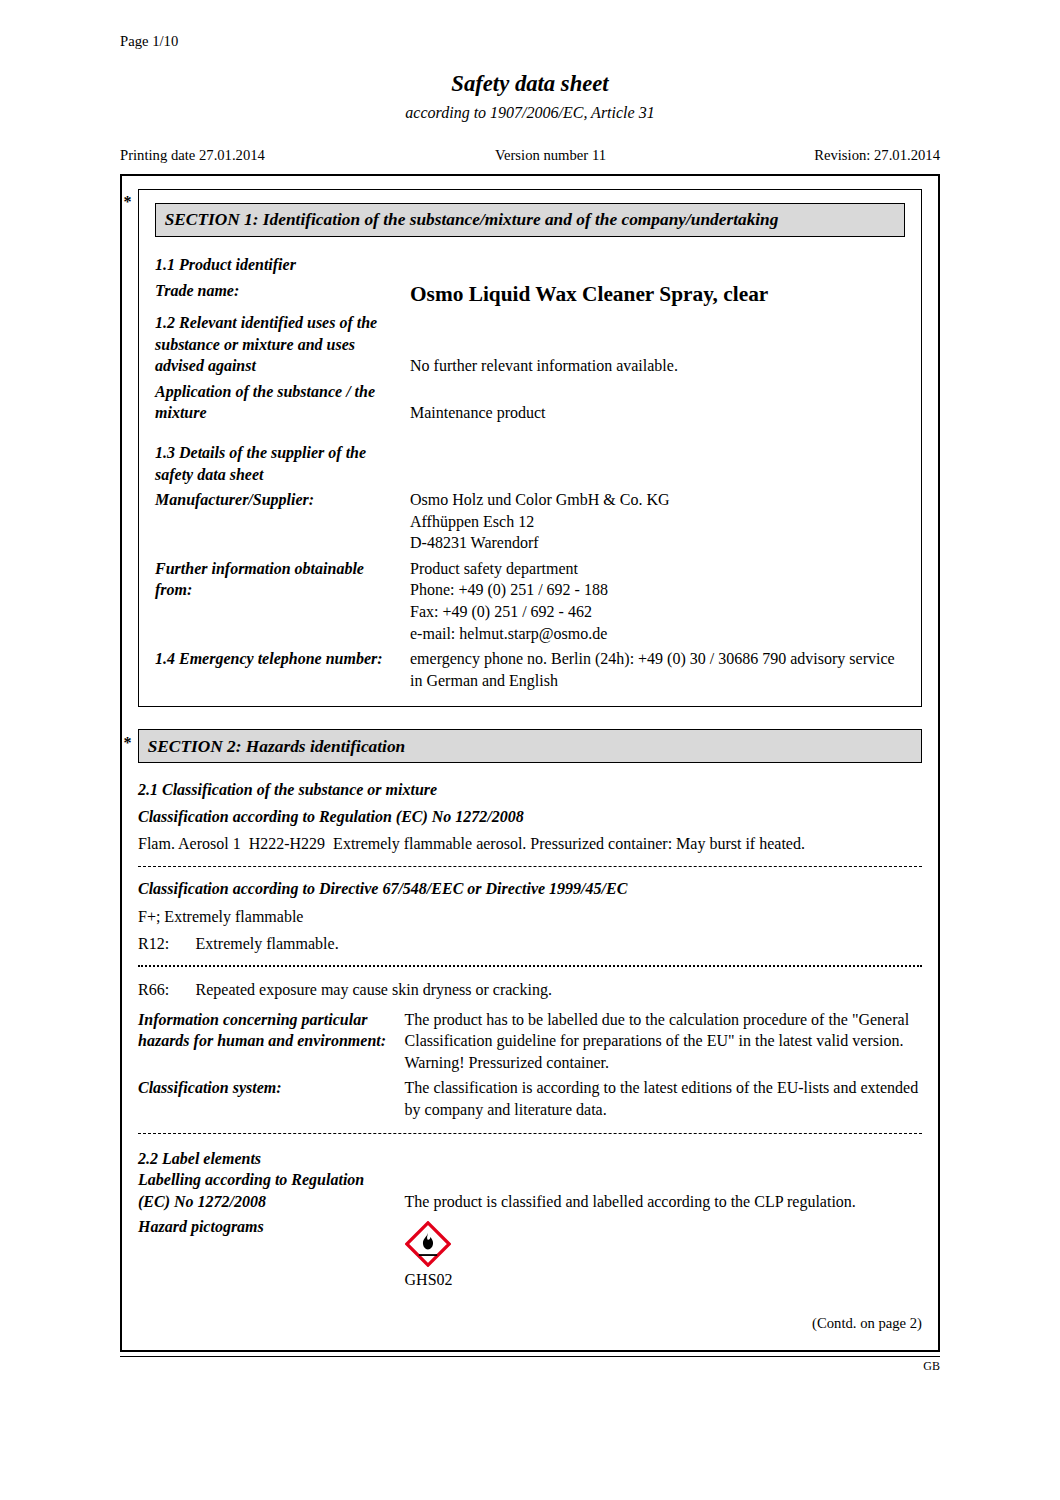Page 1/10
Safety data sheet
according to 1907/2006/EC, Article 31
| Printing date 27.01.2014 | Version number 11 | Revision: 27.01.2014 |
*
SECTION 1: Identification of the substance/mixture and of the company/undertaking
| 1.1 Product identifier | |
| Trade name: | Osmo Liquid Wax Cleaner Spray, clear |
| 1.2 Relevant identified uses of the substance or mixture and uses advised against | No further relevant information available. |
| Application of the substance / the mixture | Maintenance product |
| 1.3 Details of the supplier of the safety data sheet | |
| Manufacturer/Supplier: | Osmo Holz und Color GmbH & Co. KG Affhüppen Esch 12 D-48231 Warendorf |
| Further information obtainable from: | Product safety department Phone: +49 (0) 251 / 692 - 188 Fax: +49 (0) 251 / 692 - 462 e-mail: helmut.starp@osmo.de |
| 1.4 Emergency telephone number: | emergency phone no. Berlin (24h): +49 (0) 30 / 30686 790 advisory service in German and English |
*
SECTION 2: Hazards identification
2.1 Classification of the substance or mixture
Classification according to Regulation (EC) No 1272/2008
Flam. Aerosol 1 H222-H229 Extremely flammable aerosol. Pressurized container: May burst if heated.
Classification according to Directive 67/548/EEC or Directive 1999/45/EC
F+; Extremely flammable
R12: Extremely flammable.
R66: Repeated exposure may cause skin dryness or cracking.
| Information concerning particular hazards for human and environment: | The product has to be labelled due to the calculation procedure of the "General Classification guideline for preparations of the EU" in the latest valid version. Warning! Pressurized container. |
| Classification system: | The classification is according to the latest editions of the EU-lists and extended by company and literature data. |
| 2.2 Label elements Labelling according to Regulation (EC) No 1272/2008 | The product is classified and labelled according to the CLP regulation. |
| Hazard pictograms | GHS02 |
(Contd. on page 2)
GB